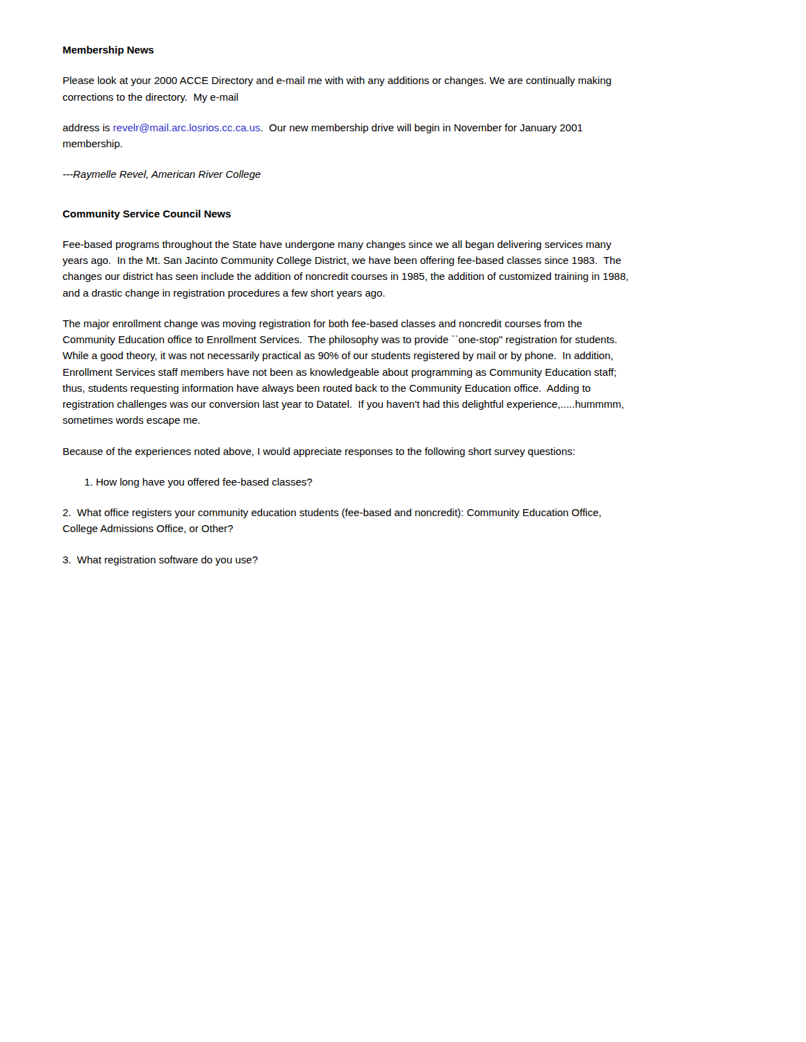Membership News
Please look at your 2000 ACCE Directory and e-mail me with with any additions or changes. We are continually making corrections to the directory. My e-mail
address is revelr@mail.arc.losrios.cc.ca.us. Our new membership drive will begin in November for January 2001 membership.
---Raymelle Revel, American River College
Community Service Council News
Fee-based programs throughout the State have undergone many changes since we all began delivering services many years ago. In the Mt. San Jacinto Community College District, we have been offering fee-based classes since 1983. The changes our district has seen include the addition of noncredit courses in 1985, the addition of customized training in 1988, and a drastic change in registration procedures a few short years ago.
The major enrollment change was moving registration for both fee-based classes and noncredit courses from the Community Education office to Enrollment Services. The philosophy was to provide ``one-stop" registration for students. While a good theory, it was not necessarily practical as 90% of our students registered by mail or by phone. In addition, Enrollment Services staff members have not been as knowledgeable about programming as Community Education staff; thus, students requesting information have always been routed back to the Community Education office. Adding to registration challenges was our conversion last year to Datatel. If you haven't had this delightful experience,.....hummmm, sometimes words escape me.
Because of the experiences noted above, I would appreciate responses to the following short survey questions:
How long have you offered fee-based classes?
2. What office registers your community education students (fee-based and noncredit): Community Education Office, College Admissions Office, or Other?
3. What registration software do you use?